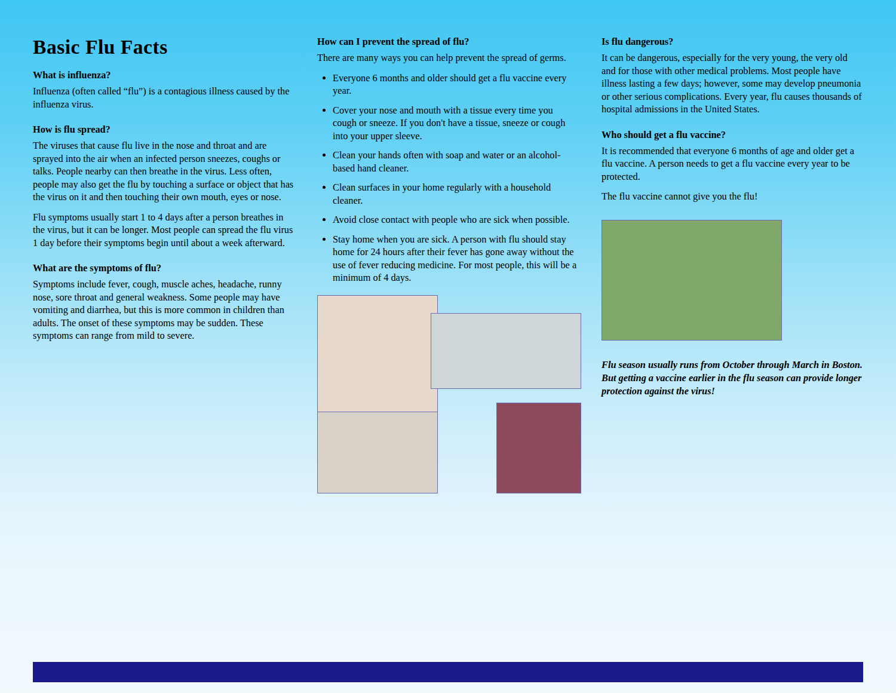Basic Flu Facts
What is influenza?
Influenza (often called “flu”) is a contagious illness caused by the influenza virus.
How is flu spread?
The viruses that cause flu live in the nose and throat and are sprayed into the air when an infected person sneezes, coughs or talks. People nearby can then breathe in the virus. Less often, people may also get the flu by touching a surface or object that has the virus on it and then touching their own mouth, eyes or nose.
Flu symptoms usually start 1 to 4 days after a person breathes in the virus, but it can be longer. Most people can spread the flu virus 1 day before their symptoms begin until about a week afterward.
What are the symptoms of flu?
Symptoms include fever, cough, muscle aches, headache, runny nose, sore throat and general weakness. Some people may have vomiting and diarrhea, but this is more common in children than adults. The onset of these symptoms may be sudden. These symptoms can range from mild to severe.
How can I prevent the spread of flu?
There are many ways you can help prevent the spread of germs.
Everyone 6 months and older should get a flu vaccine every year.
Cover your nose and mouth with a tissue every time you cough or sneeze. If you don't have a tissue, sneeze or cough into your upper sleeve.
Clean your hands often with soap and water or an alcohol-based hand cleaner.
Clean surfaces in your home regularly with a household cleaner.
Avoid close contact with people who are sick when possible.
Stay home when you are sick. A person with flu should stay home for 24 hours after their fever has gone away without the use of fever reducing medicine. For most people, this will be a minimum of 4 days.
Is flu dangerous?
It can be dangerous, especially for the very young, the very old and for those with other medical problems. Most people have illness lasting a few days; however, some may develop pneumonia or other serious complications. Every year, flu causes thousands of hospital admissions in the United States.
Who should get a flu vaccine?
It is recommended that everyone 6 months of age and older get a flu vaccine. A person needs to get a flu vaccine every year to be protected.
The flu vaccine cannot give you the flu!
Flu season usually runs from October through March in Boston. But getting a vaccine earlier in the flu season can provide longer protection against the virus!